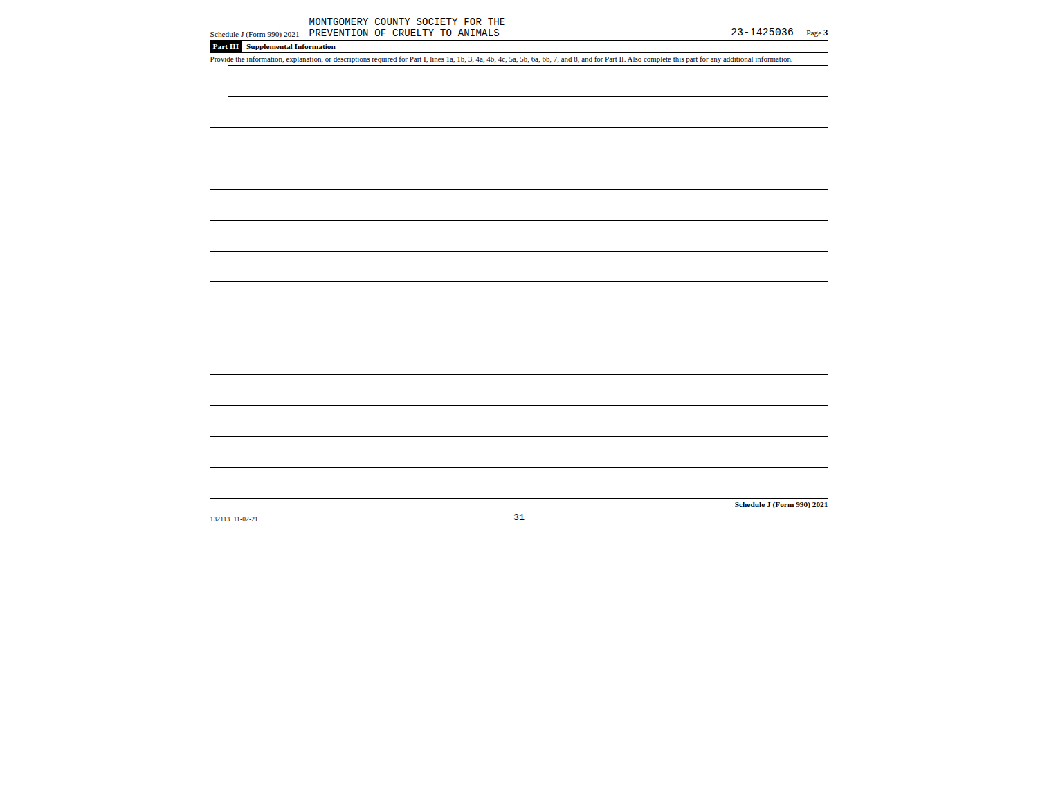Schedule J (Form 990) 2021
MONTGOMERY COUNTY SOCIETY FOR THE
PREVENTION OF CRUELTY TO ANIMALS
23-1425036
Page 3
Part III
Supplemental Information
Provide the information, explanation, or descriptions required for Part I, lines 1a, 1b, 3, 4a, 4b, 4c, 5a, 5b, 6a, 6b, 7, and 8, and for Part II. Also complete this part for any additional information.
Schedule J (Form 990) 2021
132113 11-02-21
31